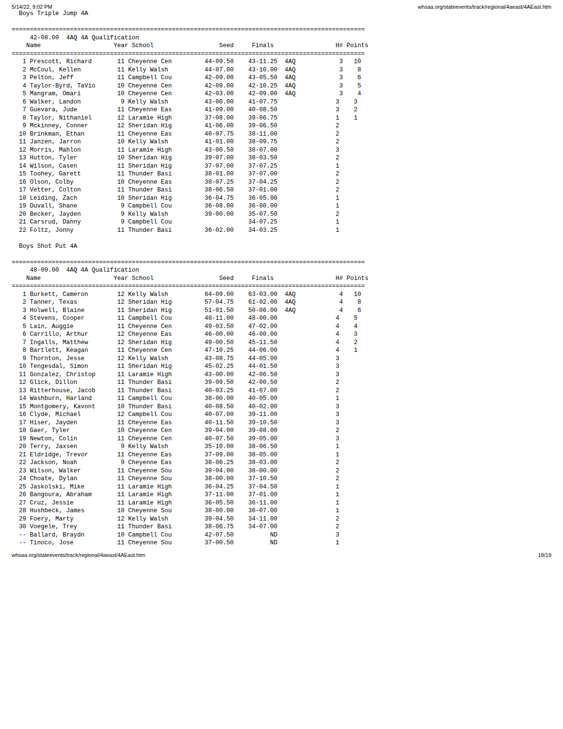5/14/22, 9:02 PM whsaa.org/stateevents/track/regional/4aeast/4AEast.htm
  Boys Triple Jump 4A

=================================================================================================
     42-08.00  4AQ 4A Qualification
    Name                    Year School                  Seed     Finals                 H# Points
=================================================================================================
   1 Prescott, Richard       11 Cheyenne Cen         44-09.50    43-11.25  4AQ            3   10
   2 McCoul, Kellen          11 Kelly Walsh          44-07.00    43-10.00  4AQ            3    8
   3 Pelton, Jeff            11 Campbell Cou         42-09.00    43-05.50  4AQ            3    6
   4 Taylor-Byrd, TaVio      10 Cheyenne Cen         42-09.00    42-10.25  4AQ            3    5
   5 Mangram, Omari          10 Cheyenne Cen         42-03.00    42-09.00  4AQ            3    4
   6 Walker, Landon           9 Kelly Walsh          43-00.00    41-07.75                3    3
   7 Guevara, Jude           11 Cheyenne Eas         41-09.00    40-08.50                3    2
   8 Taylor, Nithaniel       12 Laramie High         37-08.00    39-06.75                1    1
   9 Mckinney, Conner        12 Sheridan Hig         41-06.00    39-06.50                2
  10 Brinkman, Ethan         11 Cheyenne Eas         40-07.75    38-11.00                2
  11 Janzen, Jarron          10 Kelly Walsh          41-01.00    38-09.75                2
  12 Morris, Mahlon          11 Laramie High         43-00.50    38-07.00                3
  13 Hutton, Tyler           10 Sheridan Hig         39-07.00    38-03.50                2
  14 Wilson, Casen           11 Sheridan Hig         37-07.00    37-07.25                1
  15 Toohey, Garett          11 Thunder Basi         38-01.00    37-07.00                2
  16 Olson, Colby            10 Cheyenne Eas         38-07.25    37-04.25                2
  17 Vetter, Colton          11 Thunder Basi         38-06.50    37-01.00                2
  18 Leiding, Zach           10 Sheridan Hig         36-04.75    36-05.00                1
  19 Duvall, Shane            9 Campbell Cou         36-08.00    36-00.00                1
  20 Becker, Jayden           9 Kelly Walsh          39-00.00    35-07.50                2
  21 Carsrud, Danny           9 Campbell Cou                     34-07.25                1
  22 Foltz, Jonny            11 Thunder Basi         36-02.00    34-03.25                1

  Boys Shot Put 4A

=================================================================================================
     48-09.00  4AQ 4A Qualification
    Name                    Year School                  Seed     Finals                 H# Points
=================================================================================================
   1 Burkett, Cameron        12 Kelly Walsh          64-09.00    63-03.00  4AQ            4   10
   2 Tanner, Texas           12 Sheridan Hig         57-04.75    61-02.00  4AQ            4    8
   3 Holwell, Blaine         11 Sheridan Hig         51-01.50    50-06.00  4AQ            4    6
   4 Stevens, Cooper         11 Campbell Cou         48-11.00    48-00.00                4    5
   5 Lain, Auggie            11 Cheyenne Cen         49-03.50    47-02.00                4    4
   6 Carrillo, Arthur        12 Cheyenne Eas         46-00.00    46-00.00                4    3
   7 Ingalls, Matthew        12 Sheridan Hig         49-00.50    45-11.50                4    2
   8 Bartlett, Keagan        11 Cheyenne Cen         47-10.25    44-06.00                4    1
   9 Thornton, Jesse         12 Kelly Walsh          43-08.75    44-05.00                3
  10 Tengesdal, Simon        11 Sheridan Hig         45-02.25    44-01.50                3
  11 Gonzalez, Christop      11 Laramie High         43-00.00    42-06.50                3
  12 Glick, Dillon           11 Thunder Basi         39-09.50    42-00.50                2
  13 Ritterhouse, Jacob      11 Thunder Basi         40-03.25    41-07.00                2
  14 Washburn, Harland       11 Campbell Cou         38-00.00    40-05.00                1
  15 Montgomery, Kavont      10 Thunder Basi         40-08.50    40-02.00                3
  16 Clyde, Michael          12 Campbell Cou         40-07.00    39-11.00                3
  17 Hiser, Jayden           11 Cheyenne Eas         40-11.50    39-10.50                3
  18 Gaer, Tyler             10 Cheyenne Cen         39-04.00    39-08.00                2
  19 Newton, Colin           11 Cheyenne Cen         40-07.50    39-05.00                3
  20 Terry, Jaxsen            9 Kelly Walsh          35-10.00    38-06.50                1
  21 Eldridge, Trevor        11 Cheyenne Eas         37-09.00    38-05.00                1
  22 Jackson, Noah            9 Cheyenne Eas         38-06.25    38-03.00                2
  23 Wilson, Walker          11 Cheyenne Sou         39-04.00    38-00.00                2
  24 Choate, Dylan           11 Cheyenne Sou         38-00.00    37-10.50                2
  25 Jaskolski, Mike         11 Laramie High         36-04.25    37-04.50                1
  26 Bangoura, Abraham       11 Laramie High         37-11.00    37-01.00                1
  27 Cruz, Jessie            11 Laramie High         36-05.50    36-11.00                1
  28 Hushbeck, James         10 Cheyenne Sou         38-00.00    36-07.00                1
  29 Foery, Marty            12 Kelly Walsh          39-04.50    34-11.00                2
  30 Voegele, Trey           11 Thunder Basi         38-06.75    34-07.00                2
  -- Ballard, Braydn         10 Campbell Cou         42-07.50          ND                3
  -- Tinoco, Jose            11 Cheyenne Sou         37-00.50          ND                1
whsaa.org/stateevents/track/regional/4aeast/4AEast.htm 18/19